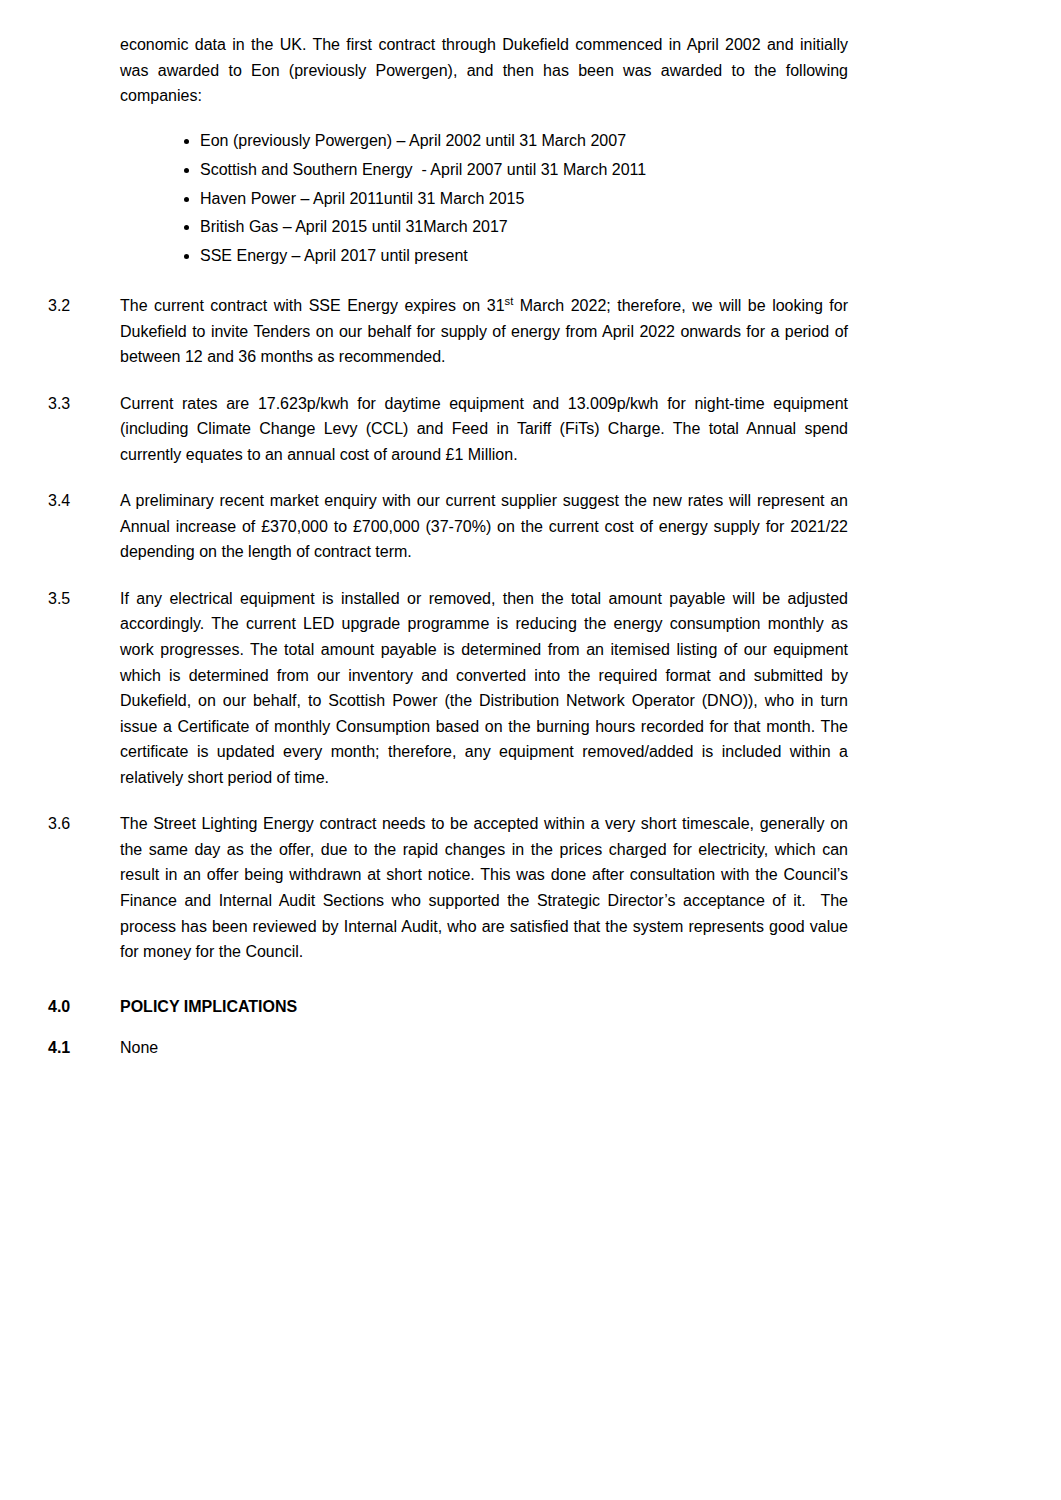economic data in the UK. The first contract through Dukefield commenced in April 2002 and initially was awarded to Eon (previously Powergen), and then has been was awarded to the following companies:
Eon (previously Powergen) – April 2002 until 31 March 2007
Scottish and Southern Energy - April 2007 until 31 March 2011
Haven Power – April 2011until 31 March 2015
British Gas – April 2015 until 31March 2017
SSE Energy – April 2017 until present
3.2
The current contract with SSE Energy expires on 31st March 2022; therefore, we will be looking for Dukefield to invite Tenders on our behalf for supply of energy from April 2022 onwards for a period of between 12 and 36 months as recommended.
3.3
Current rates are 17.623p/kwh for daytime equipment and 13.009p/kwh for night-time equipment (including Climate Change Levy (CCL) and Feed in Tariff (FiTs) Charge. The total Annual spend currently equates to an annual cost of around £1 Million.
3.4
A preliminary recent market enquiry with our current supplier suggest the new rates will represent an Annual increase of £370,000 to £700,000 (37-70%) on the current cost of energy supply for 2021/22 depending on the length of contract term.
3.5
If any electrical equipment is installed or removed, then the total amount payable will be adjusted accordingly. The current LED upgrade programme is reducing the energy consumption monthly as work progresses. The total amount payable is determined from an itemised listing of our equipment which is determined from our inventory and converted into the required format and submitted by Dukefield, on our behalf, to Scottish Power (the Distribution Network Operator (DNO)), who in turn issue a Certificate of monthly Consumption based on the burning hours recorded for that month. The certificate is updated every month; therefore, any equipment removed/added is included within a relatively short period of time.
3.6
The Street Lighting Energy contract needs to be accepted within a very short timescale, generally on the same day as the offer, due to the rapid changes in the prices charged for electricity, which can result in an offer being withdrawn at short notice. This was done after consultation with the Council’s Finance and Internal Audit Sections who supported the Strategic Director’s acceptance of it. The process has been reviewed by Internal Audit, who are satisfied that the system represents good value for money for the Council.
4.0 POLICY IMPLICATIONS
4.1
None